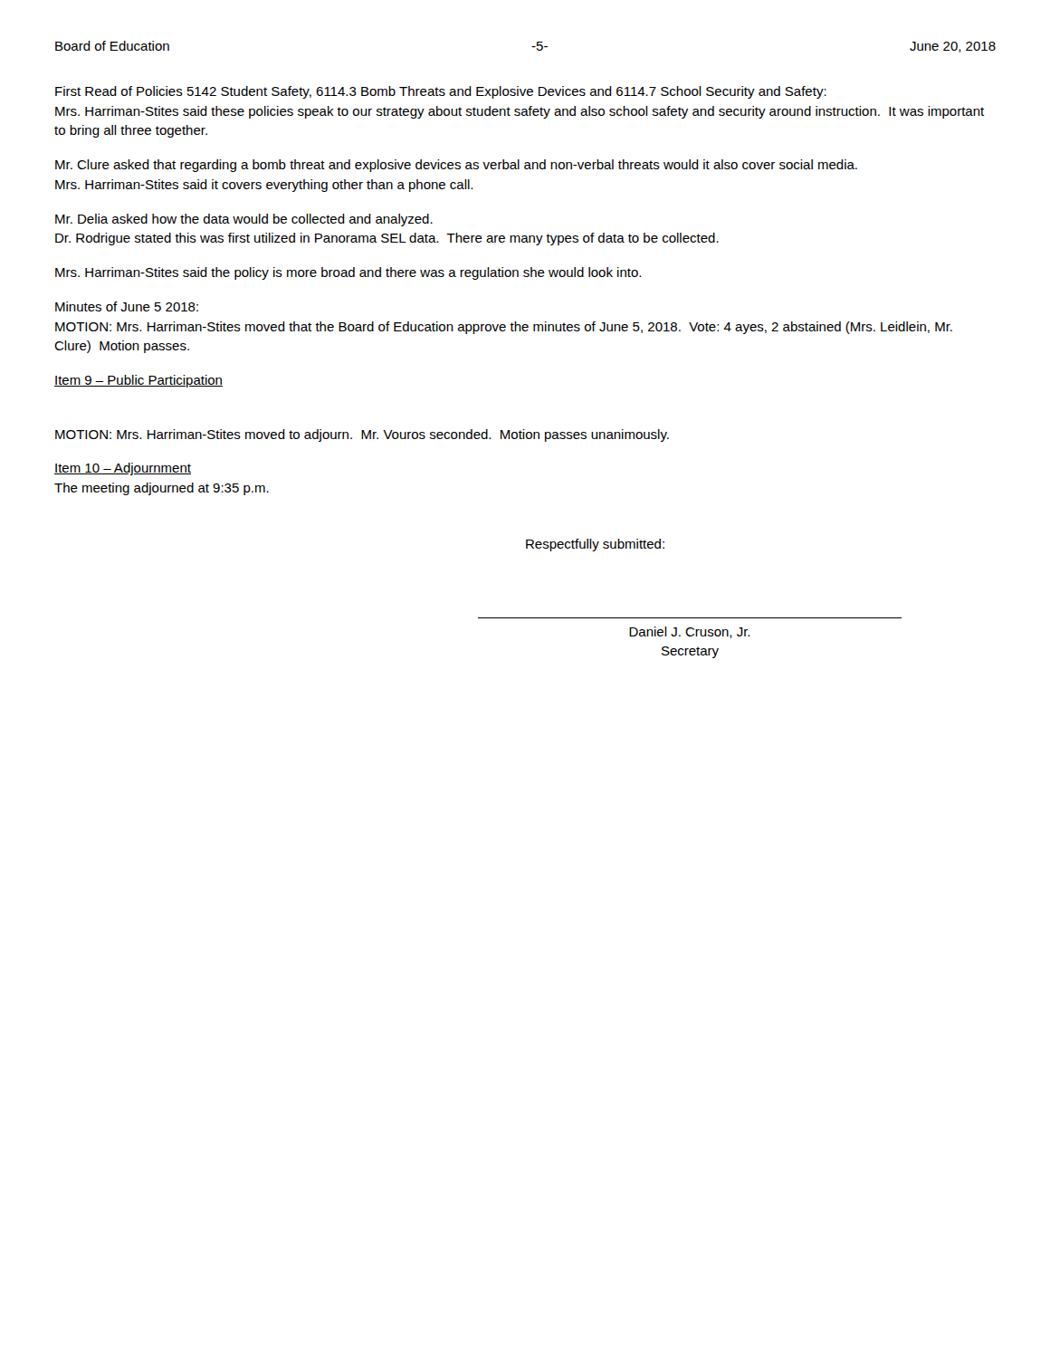Board of Education
-5-
June 20, 2018
First Read of Policies 5142 Student Safety, 6114.3 Bomb Threats and Explosive Devices and 6114.7 School Security and Safety:
Mrs. Harriman-Stites said these policies speak to our strategy about student safety and also school safety and security around instruction. It was important to bring all three together.
Mr. Clure asked that regarding a bomb threat and explosive devices as verbal and non-verbal threats would it also cover social media.
Mrs. Harriman-Stites said it covers everything other than a phone call.
Mr. Delia asked how the data would be collected and analyzed.
Dr. Rodrigue stated this was first utilized in Panorama SEL data. There are many types of data to be collected.
Mrs. Harriman-Stites said the policy is more broad and there was a regulation she would look into.
Minutes of June 5 2018:
MOTION: Mrs. Harriman-Stites moved that the Board of Education approve the minutes of June 5, 2018. Vote: 4 ayes, 2 abstained (Mrs. Leidlein, Mr. Clure) Motion passes.
Item 9 – Public Participation
MOTION: Mrs. Harriman-Stites moved to adjourn. Mr. Vouros seconded. Motion passes unanimously.
Item 10 – Adjournment
The meeting adjourned at 9:35 p.m.
Respectfully submitted:
Daniel J. Cruson, Jr.
Secretary